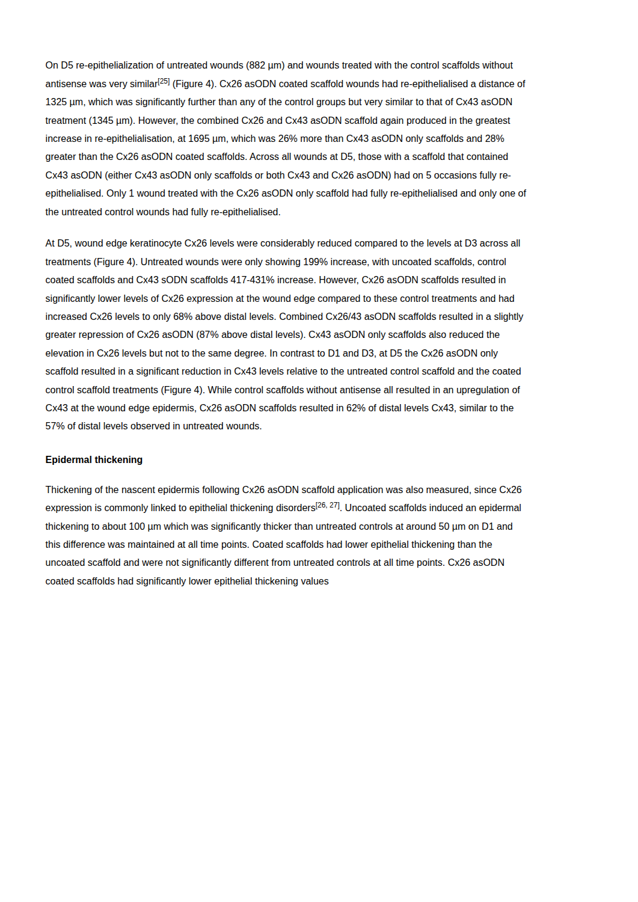On D5 re-epithelialization of untreated wounds (882 µm) and wounds treated with the control scaffolds without antisense was very similar[25] (Figure 4). Cx26 asODN coated scaffold wounds had re-epithelialised a distance of 1325 µm, which was significantly further than any of the control groups but very similar to that of Cx43 asODN treatment (1345 µm). However, the combined Cx26 and Cx43 asODN scaffold again produced in the greatest increase in re-epithelialisation, at 1695 µm, which was 26% more than Cx43 asODN only scaffolds and 28% greater than the Cx26 asODN coated scaffolds. Across all wounds at D5, those with a scaffold that contained Cx43 asODN (either Cx43 asODN only scaffolds or both Cx43 and Cx26 asODN) had on 5 occasions fully re-epithelialised. Only 1 wound treated with the Cx26 asODN only scaffold had fully re-epithelialised and only one of the untreated control wounds had fully re-epithelialised.
At D5, wound edge keratinocyte Cx26 levels were considerably reduced compared to the levels at D3 across all treatments (Figure 4). Untreated wounds were only showing 199% increase, with uncoated scaffolds, control coated scaffolds and Cx43 sODN scaffolds 417-431% increase. However, Cx26 asODN scaffolds resulted in significantly lower levels of Cx26 expression at the wound edge compared to these control treatments and had increased Cx26 levels to only 68% above distal levels. Combined Cx26/43 asODN scaffolds resulted in a slightly greater repression of Cx26 asODN (87% above distal levels). Cx43 asODN only scaffolds also reduced the elevation in Cx26 levels but not to the same degree. In contrast to D1 and D3, at D5 the Cx26 asODN only scaffold resulted in a significant reduction in Cx43 levels relative to the untreated control scaffold and the coated control scaffold treatments (Figure 4). While control scaffolds without antisense all resulted in an upregulation of Cx43 at the wound edge epidermis, Cx26 asODN scaffolds resulted in 62% of distal levels Cx43, similar to the 57% of distal levels observed in untreated wounds.
Epidermal thickening
Thickening of the nascent epidermis following Cx26 asODN scaffold application was also measured, since Cx26 expression is commonly linked to epithelial thickening disorders[26, 27]. Uncoated scaffolds induced an epidermal thickening to about 100 µm which was significantly thicker than untreated controls at around 50 µm on D1 and this difference was maintained at all time points. Coated scaffolds had lower epithelial thickening than the uncoated scaffold and were not significantly different from untreated controls at all time points. Cx26 asODN coated scaffolds had significantly lower epithelial thickening values